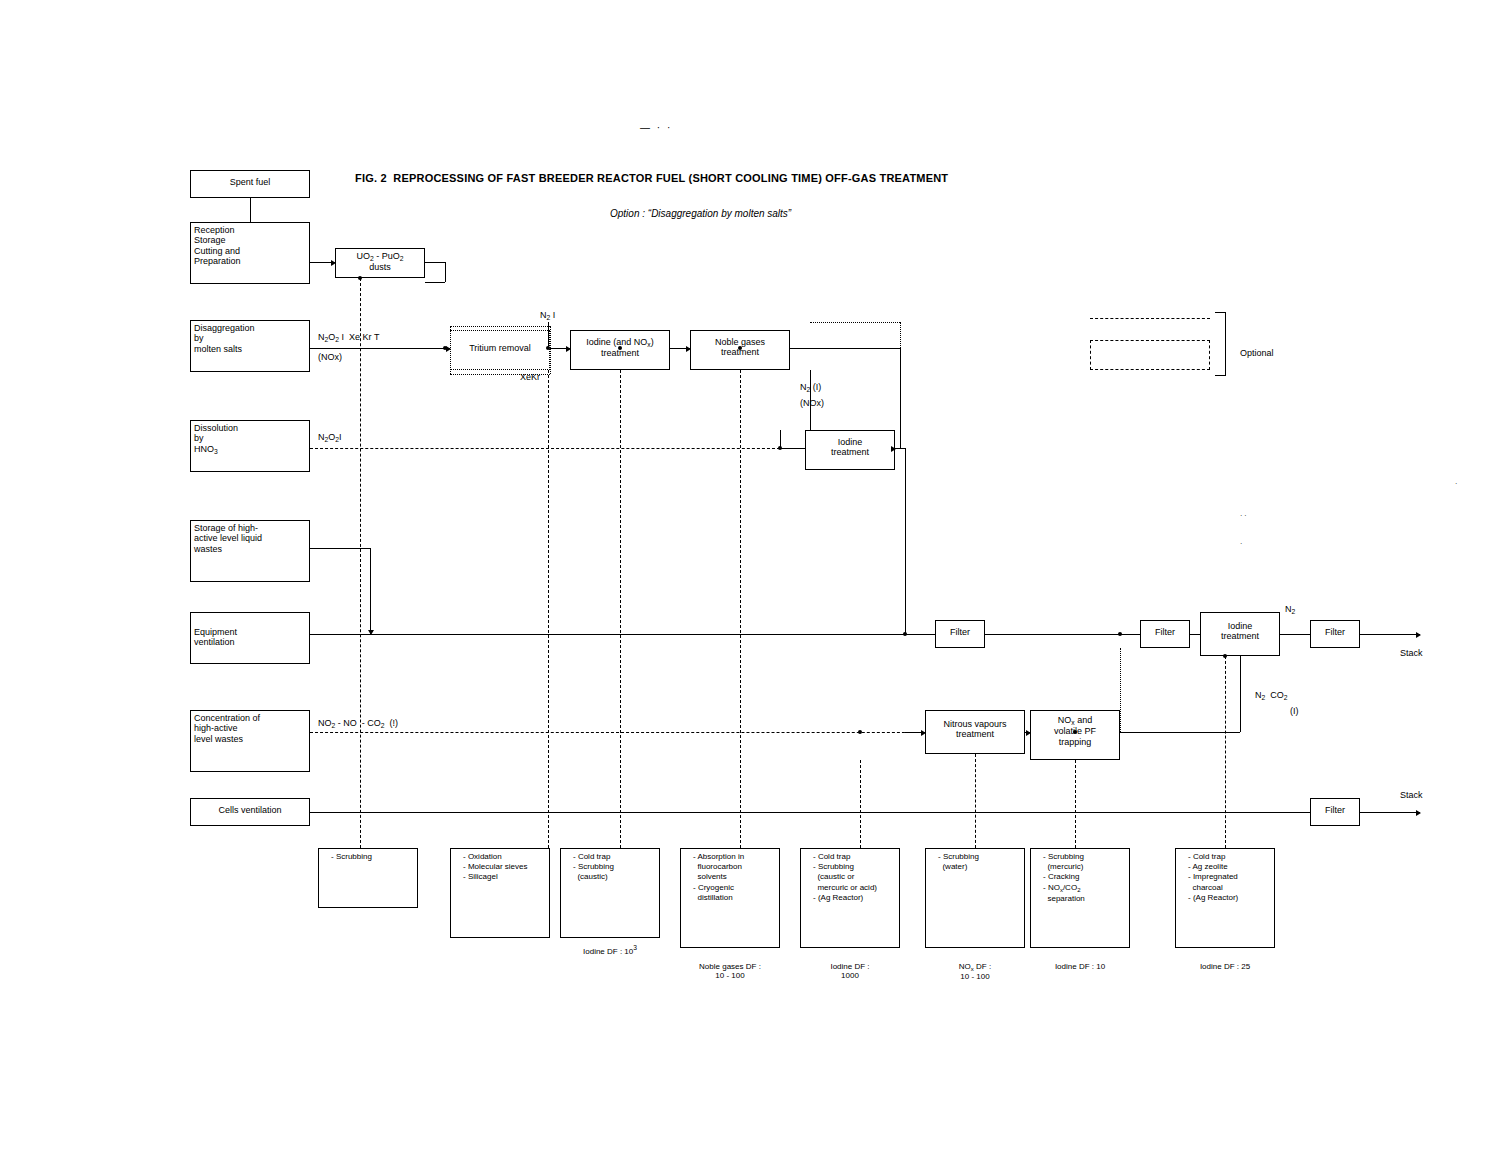— · ·
FIG. 2 REPROCESSING OF FAST BREEDER REACTOR FUEL (SHORT COOLING TIME) OFF-GAS TREATMENT
Option : “Disaggregation by molten salts”
Spent fuel
Reception
Storage
Cutting and
Preparation
Disaggregation
by
molten salts
Dissolution
by
HNO3
Storage of high-
active level liquid
wastes
Equipment
ventilation
Concentration of
high-active
level wastes
Cells ventilation
UO2 - PuO2
dusts
Tritium removal
Iodine (and NOx)
treatment
Noble gases
treatment
Iodine
treatment
Filter
Filter
Iodine
treatment
Filter
Nitrous vapours
treatment
NOx and
volatile PF
trapping
Filter
Optional
Stack
Stack
N2O2 I Xe Kr T
(NOx)
N2O2I
NO2 - NO - CO2 (!)
N2 I
XeKr
N2 (I)
(NOx)
N2
N2 CO2
(I)
- Scrubbing
- Oxidation
- Molecular sieves
- Silicagel
- Cold trap
- Scrubbing
(caustic)
Iodine DF : 103
- Absorption in
fluorocarbon
solvents
- Cryogenic
distillation
Noble gases DF :
10 - 100
- Cold trap
- Scrubbing
(caustic or
mercuric or acid)
- (Ag Reactor)
Iodine DF :
1000
- Scrubbing
(water)
NOx DF :
10 - 100
- Scrubbing
(mercuric)
- Cracking
- NOx/CO2
separation
Iodine DF : 10
- Cold trap
- Ag zeolite
- Impregnated
charcoal
- (Ag Reactor)
Iodine DF : 25
· ·
·
·